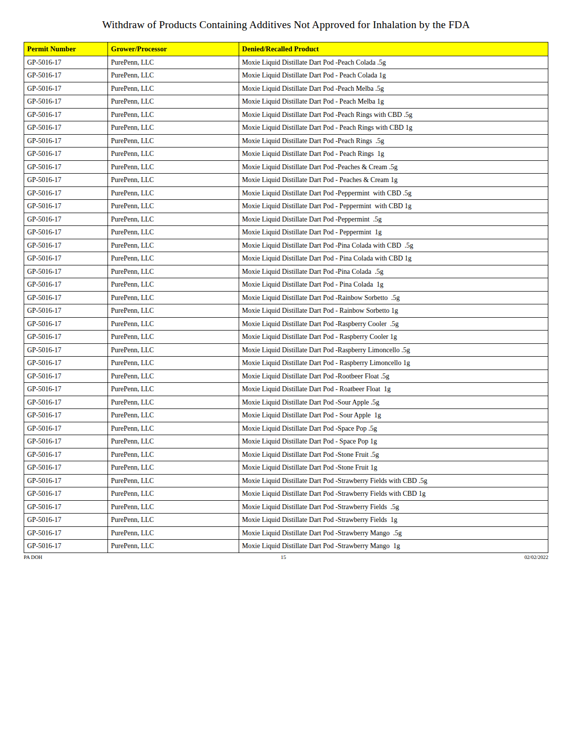Withdraw of Products Containing Additives Not Approved for Inhalation by the FDA
| Permit Number | Grower/Processor | Denied/Recalled Product |
| --- | --- | --- |
| GP-5016-17 | PurePenn, LLC | Moxie Liquid Distillate Dart Pod -Peach Colada .5g |
| GP-5016-17 | PurePenn, LLC | Moxie Liquid Distillate Dart Pod - Peach Colada 1g |
| GP-5016-17 | PurePenn, LLC | Moxie Liquid Distillate Dart Pod -Peach Melba .5g |
| GP-5016-17 | PurePenn, LLC | Moxie Liquid Distillate Dart Pod - Peach Melba 1g |
| GP-5016-17 | PurePenn, LLC | Moxie Liquid Distillate Dart Pod -Peach Rings with CBD .5g |
| GP-5016-17 | PurePenn, LLC | Moxie Liquid Distillate Dart Pod - Peach Rings with CBD 1g |
| GP-5016-17 | PurePenn, LLC | Moxie Liquid Distillate Dart Pod -Peach Rings .5g |
| GP-5016-17 | PurePenn, LLC | Moxie Liquid Distillate Dart Pod - Peach Rings 1g |
| GP-5016-17 | PurePenn, LLC | Moxie Liquid Distillate Dart Pod -Peaches & Cream .5g |
| GP-5016-17 | PurePenn, LLC | Moxie Liquid Distillate Dart Pod - Peaches & Cream 1g |
| GP-5016-17 | PurePenn, LLC | Moxie Liquid Distillate Dart Pod -Peppermint with CBD .5g |
| GP-5016-17 | PurePenn, LLC | Moxie Liquid Distillate Dart Pod - Peppermint with CBD 1g |
| GP-5016-17 | PurePenn, LLC | Moxie Liquid Distillate Dart Pod -Peppermint .5g |
| GP-5016-17 | PurePenn, LLC | Moxie Liquid Distillate Dart Pod - Peppermint 1g |
| GP-5016-17 | PurePenn, LLC | Moxie Liquid Distillate Dart Pod -Pina Colada with CBD .5g |
| GP-5016-17 | PurePenn, LLC | Moxie Liquid Distillate Dart Pod - Pina Colada with CBD 1g |
| GP-5016-17 | PurePenn, LLC | Moxie Liquid Distillate Dart Pod -Pina Colada .5g |
| GP-5016-17 | PurePenn, LLC | Moxie Liquid Distillate Dart Pod - Pina Colada 1g |
| GP-5016-17 | PurePenn, LLC | Moxie Liquid Distillate Dart Pod -Rainbow Sorbetto .5g |
| GP-5016-17 | PurePenn, LLC | Moxie Liquid Distillate Dart Pod - Rainbow Sorbetto 1g |
| GP-5016-17 | PurePenn, LLC | Moxie Liquid Distillate Dart Pod -Raspberry Cooler .5g |
| GP-5016-17 | PurePenn, LLC | Moxie Liquid Distillate Dart Pod - Raspberry Cooler 1g |
| GP-5016-17 | PurePenn, LLC | Moxie Liquid Distillate Dart Pod -Raspberry Limoncello .5g |
| GP-5016-17 | PurePenn, LLC | Moxie Liquid Distillate Dart Pod - Raspberry Limoncello 1g |
| GP-5016-17 | PurePenn, LLC | Moxie Liquid Distillate Dart Pod -Rootbeer Float .5g |
| GP-5016-17 | PurePenn, LLC | Moxie Liquid Distillate Dart Pod - Roatbeer Float 1g |
| GP-5016-17 | PurePenn, LLC | Moxie Liquid Distillate Dart Pod -Sour Apple .5g |
| GP-5016-17 | PurePenn, LLC | Moxie Liquid Distillate Dart Pod - Sour Apple 1g |
| GP-5016-17 | PurePenn, LLC | Moxie Liquid Distillate Dart Pod -Space Pop .5g |
| GP-5016-17 | PurePenn, LLC | Moxie Liquid Distillate Dart Pod - Space Pop 1g |
| GP-5016-17 | PurePenn, LLC | Moxie Liquid Distillate Dart Pod -Stone Fruit .5g |
| GP-5016-17 | PurePenn, LLC | Moxie Liquid Distillate Dart Pod -Stone Fruit 1g |
| GP-5016-17 | PurePenn, LLC | Moxie Liquid Distillate Dart Pod -Strawberry Fields with CBD .5g |
| GP-5016-17 | PurePenn, LLC | Moxie Liquid Distillate Dart Pod -Strawberry Fields with CBD 1g |
| GP-5016-17 | PurePenn, LLC | Moxie Liquid Distillate Dart Pod -Strawberry Fields .5g |
| GP-5016-17 | PurePenn, LLC | Moxie Liquid Distillate Dart Pod -Strawberry Fields 1g |
| GP-5016-17 | PurePenn, LLC | Moxie Liquid Distillate Dart Pod -Strawberry Mango .5g |
| GP-5016-17 | PurePenn, LLC | Moxie Liquid Distillate Dart Pod -Strawberry Mango 1g |
PA DOH
15
02/02/2022